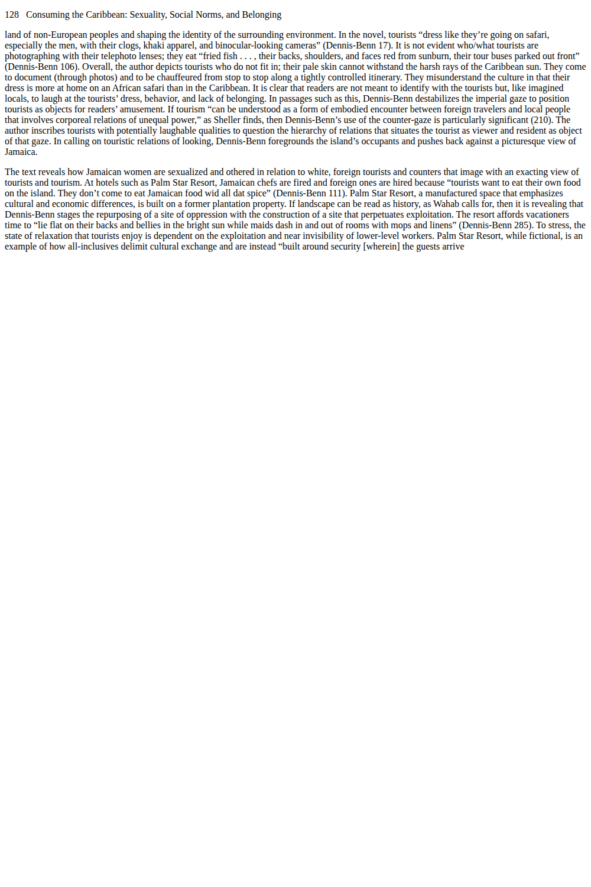128 Consuming the Caribbean: Sexuality, Social Norms, and Belonging
land of non-European peoples and shaping the identity of the surrounding environment. In the novel, tourists “dress like they’re going on safari, especially the men, with their clogs, khaki apparel, and binocular-looking cameras” (Dennis-Benn 17). It is not evident who/what tourists are photographing with their telephoto lenses; they eat “fried fish . . . , their backs, shoulders, and faces red from sunburn, their tour buses parked out front” (Dennis-Benn 106). Overall, the author depicts tourists who do not fit in; their pale skin cannot withstand the harsh rays of the Caribbean sun. They come to document (through photos) and to be chauffeured from stop to stop along a tightly controlled itinerary. They misunderstand the culture in that their dress is more at home on an African safari than in the Caribbean. It is clear that readers are not meant to identify with the tourists but, like imagined locals, to laugh at the tourists’ dress, behavior, and lack of belonging. In passages such as this, Dennis-Benn destabilizes the imperial gaze to position tourists as objects for readers’ amusement. If tourism “can be understood as a form of embodied encounter between foreign travelers and local people that involves corporeal relations of unequal power,” as Sheller finds, then Dennis-Benn’s use of the counter-gaze is particularly significant (210). The author inscribes tourists with potentially laughable qualities to question the hierarchy of relations that situates the tourist as viewer and resident as object of that gaze. In calling on touristic relations of looking, Dennis-Benn foregrounds the island’s occupants and pushes back against a picturesque view of Jamaica.
The text reveals how Jamaican women are sexualized and othered in relation to white, foreign tourists and counters that image with an exacting view of tourists and tourism. At hotels such as Palm Star Resort, Jamaican chefs are fired and foreign ones are hired because “tourists want to eat their own food on the island. They don’t come to eat Jamaican food wid all dat spice” (Dennis-Benn 111). Palm Star Resort, a manufactured space that emphasizes cultural and economic differences, is built on a former plantation property. If landscape can be read as history, as Wahab calls for, then it is revealing that Dennis-Benn stages the repurposing of a site of oppression with the construction of a site that perpetuates exploitation. The resort affords vacationers time to “lie flat on their backs and bellies in the bright sun while maids dash in and out of rooms with mops and linens” (Dennis-Benn 285). To stress, the state of relaxation that tourists enjoy is dependent on the exploitation and near invisibility of lower-level workers. Palm Star Resort, while fictional, is an example of how all-inclusives delimit cultural exchange and are instead “built around security [wherein] the guests arrive